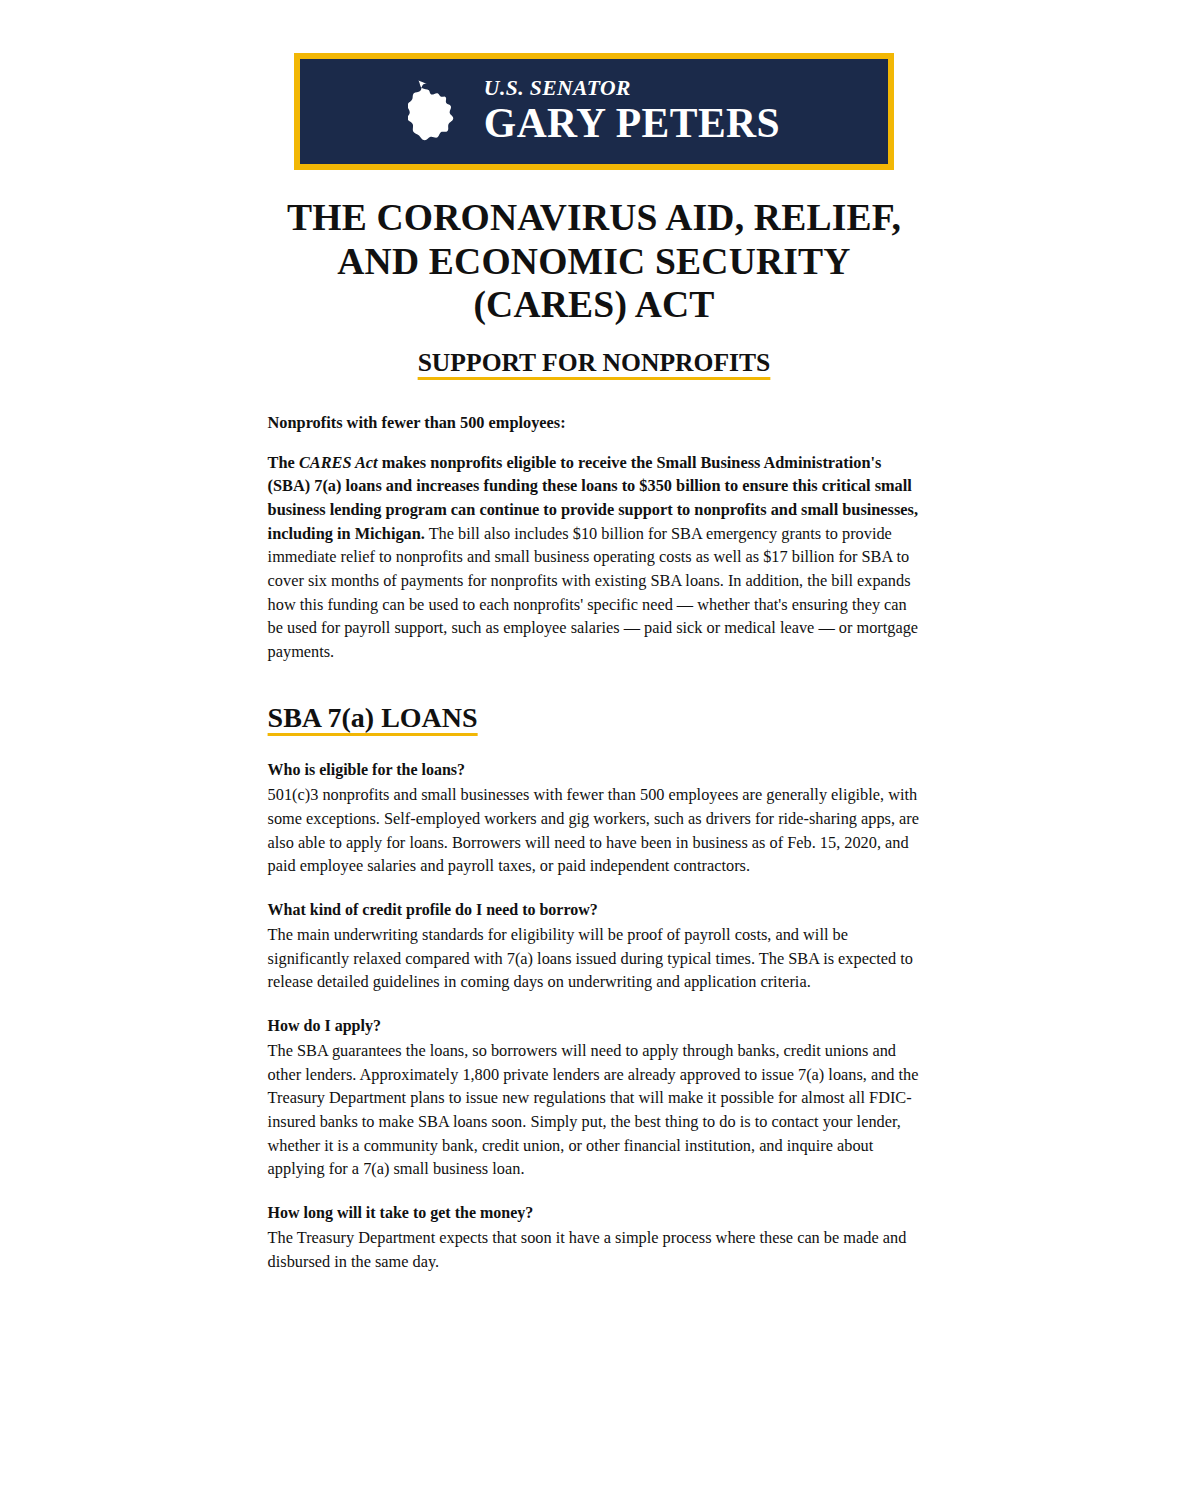Michigan state outline
U.S. SENATOR Gary Peters
THE CORONAVIRUS AID, RELIEF, AND ECONOMIC SECURITY (CARES) ACT
SUPPORT FOR NONPROFITS
Nonprofits with fewer than 500 employees:
The CARES Act makes nonprofits eligible to receive the Small Business Administration's (SBA) 7(a) loans and increases funding these loans to $350 billion to ensure this critical small business lending program can continue to provide support to nonprofits and small businesses, including in Michigan. The bill also includes $10 billion for SBA emergency grants to provide immediate relief to nonprofits and small business operating costs as well as $17 billion for SBA to cover six months of payments for nonprofits with existing SBA loans. In addition, the bill expands how this funding can be used to each nonprofits' specific need — whether that's ensuring they can be used for payroll support, such as employee salaries — paid sick or medical leave — or mortgage payments.
SBA 7(a) LOANS
Who is eligible for the loans?
501(c)3 nonprofits and small businesses with fewer than 500 employees are generally eligible, with some exceptions. Self-employed workers and gig workers, such as drivers for ride-sharing apps, are also able to apply for loans. Borrowers will need to have been in business as of Feb. 15, 2020, and paid employee salaries and payroll taxes, or paid independent contractors.
What kind of credit profile do I need to borrow?
The main underwriting standards for eligibility will be proof of payroll costs, and will be significantly relaxed compared with 7(a) loans issued during typical times. The SBA is expected to release detailed guidelines in coming days on underwriting and application criteria.
How do I apply?
The SBA guarantees the loans, so borrowers will need to apply through banks, credit unions and other lenders. Approximately 1,800 private lenders are already approved to issue 7(a) loans, and the Treasury Department plans to issue new regulations that will make it possible for almost all FDIC-insured banks to make SBA loans soon. Simply put, the best thing to do is to contact your lender, whether it is a community bank, credit union, or other financial institution, and inquire about applying for a 7(a) small business loan.
How long will it take to get the money?
The Treasury Department expects that soon it have a simple process where these can be made and disbursed in the same day.